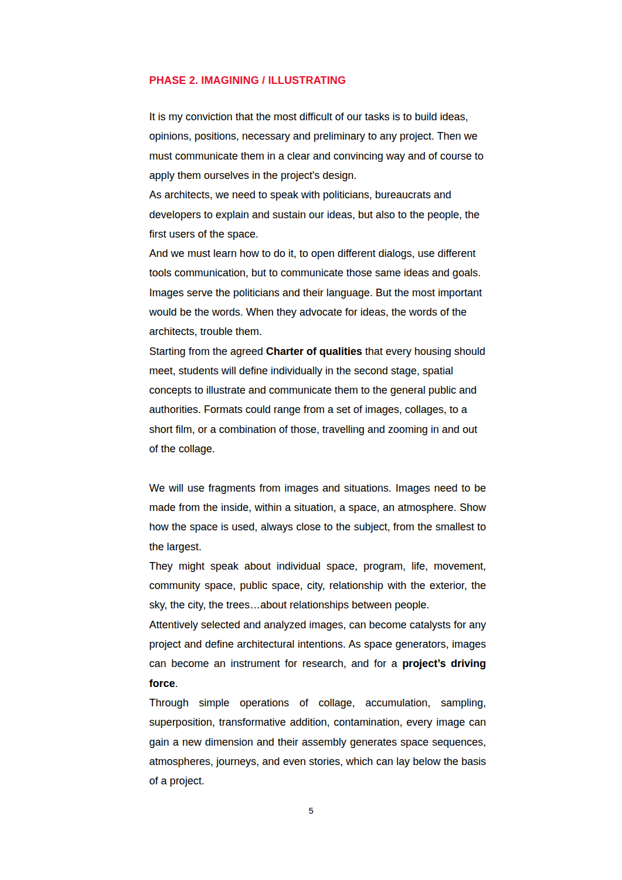PHASE 2. IMAGINING / ILLUSTRATING
It is my conviction that the most difficult of our tasks is to build ideas, opinions, positions, necessary and preliminary to any project. Then we must communicate them in a clear and convincing way and of course to apply them ourselves in the project's design.
As architects, we need to speak with politicians, bureaucrats and developers to explain and sustain our ideas, but also to the people, the first users of the space.
And we must learn how to do it, to open different dialogs, use different tools communication, but to communicate those same ideas and goals.
Images serve the politicians and their language. But the most important would be the words. When they advocate for ideas, the words of the architects, trouble them.
Starting from the agreed Charter of qualities that every housing should meet, students will define individually in the second stage, spatial concepts to illustrate and communicate them to the general public and authorities. Formats could range from a set of images, collages, to a short film, or a combination of those, travelling and zooming in and out of the collage.
We will use fragments from images and situations. Images need to be made from the inside, within a situation, a space, an atmosphere. Show how the space is used, always close to the subject, from the smallest to the largest.
They might speak about individual space, program, life, movement, community space, public space, city, relationship with the exterior, the sky, the city, the trees…about relationships between people.
Attentively selected and analyzed images, can become catalysts for any project and define architectural intentions. As space generators, images can become an instrument for research, and for a project’s driving force.
Through simple operations of collage, accumulation, sampling, superposition, transformative addition, contamination, every image can gain a new dimension and their assembly generates space sequences, atmospheres, journeys, and even stories, which can lay below the basis of a project.
5